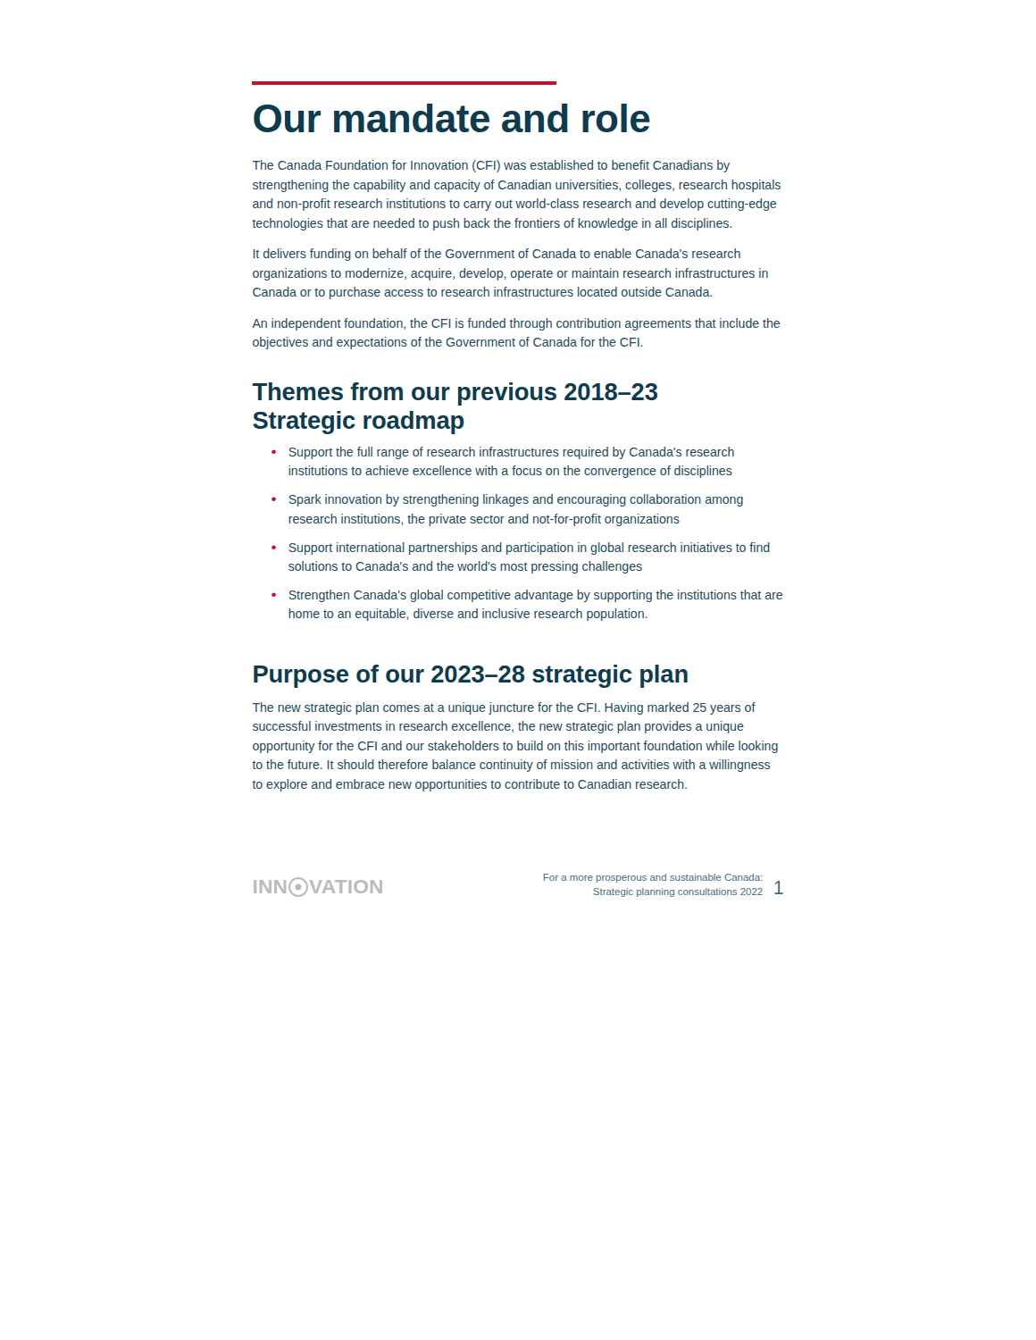Our mandate and role
The Canada Foundation for Innovation (CFI) was established to benefit Canadians by strengthening the capability and capacity of Canadian universities, colleges, research hospitals and non-profit research institutions to carry out world-class research and develop cutting-edge technologies that are needed to push back the frontiers of knowledge in all disciplines.
It delivers funding on behalf of the Government of Canada to enable Canada's research organizations to modernize, acquire, develop, operate or maintain research infrastructures in Canada or to purchase access to research infrastructures located outside Canada.
An independent foundation, the CFI is funded through contribution agreements that include the objectives and expectations of the Government of Canada for the CFI.
Themes from our previous 2018–23
Strategic roadmap
Support the full range of research infrastructures required by Canada's research institutions to achieve excellence with a focus on the convergence of disciplines
Spark innovation by strengthening linkages and encouraging collaboration among research institutions, the private sector and not-for-profit organizations
Support international partnerships and participation in global research initiatives to find solutions to Canada's and the world's most pressing challenges
Strengthen Canada's global competitive advantage by supporting the institutions that are home to an equitable, diverse and inclusive research population.
Purpose of our 2023–28 strategic plan
The new strategic plan comes at a unique juncture for the CFI. Having marked 25 years of successful investments in research excellence, the new strategic plan provides a unique opportunity for the CFI and our stakeholders to build on this important foundation while looking to the future. It should therefore balance continuity of mission and activities with a willingness to explore and embrace new opportunities to contribute to Canadian research.
INN VATION
For a more prosperous and sustainable Canada:
Strategic planning consultations 2022
1